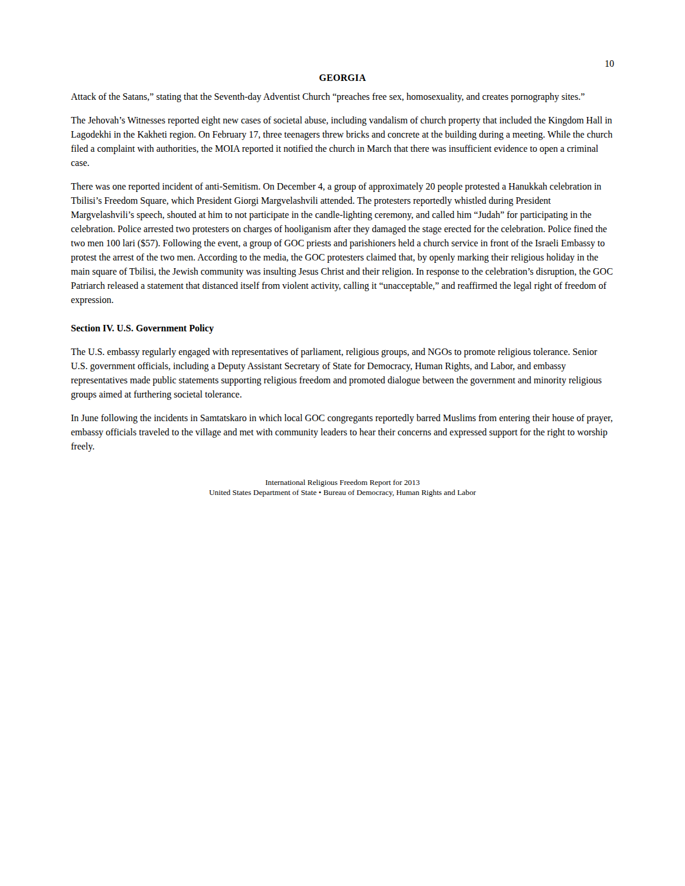10
GEORGIA
Attack of the Satans,” stating that the Seventh-day Adventist Church “preaches free sex, homosexuality, and creates pornography sites.”
The Jehovah’s Witnesses reported eight new cases of societal abuse, including vandalism of church property that included the Kingdom Hall in Lagodekhi in the Kakheti region. On February 17, three teenagers threw bricks and concrete at the building during a meeting. While the church filed a complaint with authorities, the MOIA reported it notified the church in March that there was insufficient evidence to open a criminal case.
There was one reported incident of anti-Semitism. On December 4, a group of approximately 20 people protested a Hanukkah celebration in Tbilisi’s Freedom Square, which President Giorgi Margvelashvili attended. The protesters reportedly whistled during President Margvelashvili’s speech, shouted at him to not participate in the candle-lighting ceremony, and called him “Judah” for participating in the celebration. Police arrested two protesters on charges of hooliganism after they damaged the stage erected for the celebration. Police fined the two men 100 lari ($57). Following the event, a group of GOC priests and parishioners held a church service in front of the Israeli Embassy to protest the arrest of the two men. According to the media, the GOC protesters claimed that, by openly marking their religious holiday in the main square of Tbilisi, the Jewish community was insulting Jesus Christ and their religion. In response to the celebration’s disruption, the GOC Patriarch released a statement that distanced itself from violent activity, calling it “unacceptable,” and reaffirmed the legal right of freedom of expression.
Section IV. U.S. Government Policy
The U.S. embassy regularly engaged with representatives of parliament, religious groups, and NGOs to promote religious tolerance. Senior U.S. government officials, including a Deputy Assistant Secretary of State for Democracy, Human Rights, and Labor, and embassy representatives made public statements supporting religious freedom and promoted dialogue between the government and minority religious groups aimed at furthering societal tolerance.
In June following the incidents in Samtatskaro in which local GOC congregants reportedly barred Muslims from entering their house of prayer, embassy officials traveled to the village and met with community leaders to hear their concerns and expressed support for the right to worship freely.
International Religious Freedom Report for 2013
United States Department of State • Bureau of Democracy, Human Rights and Labor